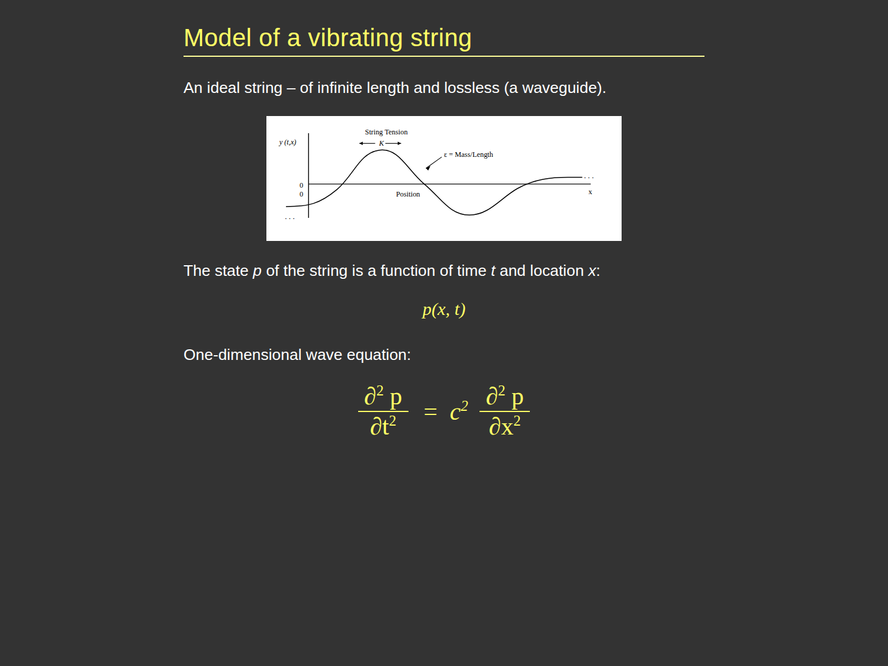Model of a vibrating string
An ideal string – of infinite length and lossless (a waveguide).
. . . . . . y (t,x) 0 0 x Position String Tension K ε = Mass/Length
The state p of the string is a function of time t and location x:
p(x, t)
One-dimensional wave equation:
∂2 p ∂t2 = c2 ∂2 p ∂x2